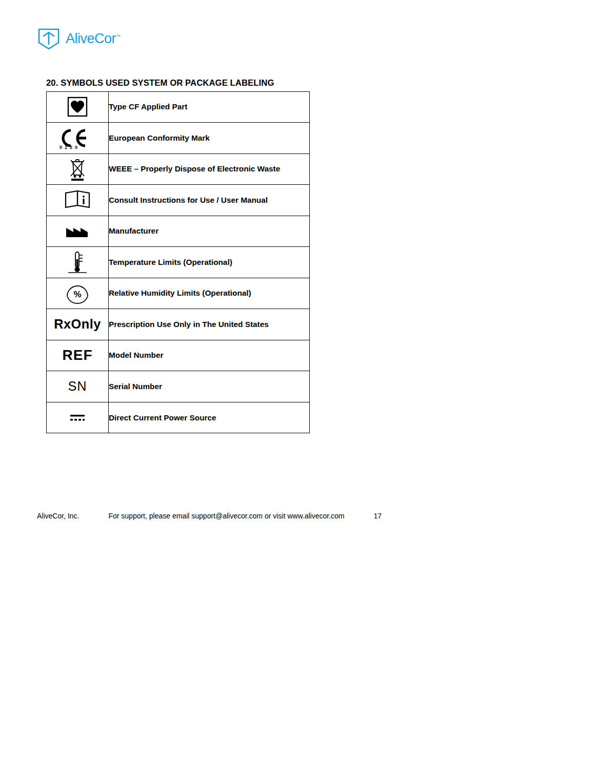AliveCor™
20. SYMBOLS USED SYSTEM OR PACKAGE LABELING
| | Type CF Applied Part |
| 0120 | European Conformity Mark |
| | WEEE – Properly Dispose of Electronic Waste |
| | Consult Instructions for Use / User Manual |
| | Manufacturer |
| | Temperature Limits (Operational) |
| % | Relative Humidity Limits (Operational) |
| RxOnly | Prescription Use Only in The United States |
| REF | Model Number |
| SN | Serial Number |
| | Direct Current Power Source |
AliveCor, Inc. For support, please email support@alivecor.com or visit www.alivecor.com 17